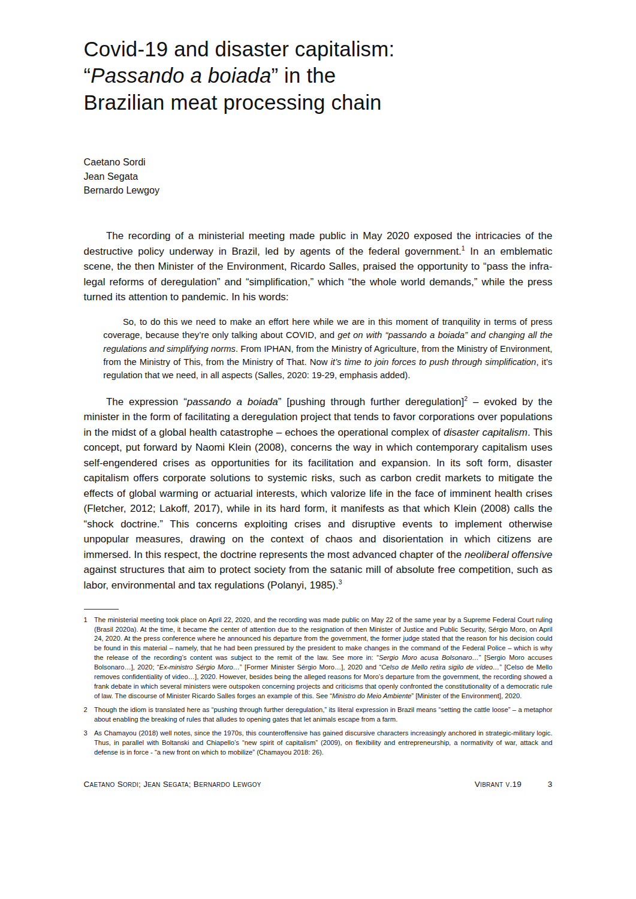Covid-19 and disaster capitalism:
“Passando a boiada” in the
Brazilian meat processing chain
Caetano Sordi
Jean Segata
Bernardo Lewgoy
The recording of a ministerial meeting made public in May 2020 exposed the intricacies of the destructive policy underway in Brazil, led by agents of the federal government.1 In an emblematic scene, the then Minister of the Environment, Ricardo Salles, praised the opportunity to “pass the infra-legal reforms of deregulation” and “simplification,” which “the whole world demands,” while the press turned its attention to pandemic. In his words:
So, to do this we need to make an effort here while we are in this moment of tranquility in terms of press coverage, because they’re only talking about COVID, and get on with “passando a boiada” and changing all the regulations and simplifying norms. From IPHAN, from the Ministry of Agriculture, from the Ministry of Environment, from the Ministry of This, from the Ministry of That. Now it’s time to join forces to push through simplification, it’s regulation that we need, in all aspects (Salles, 2020: 19-29, emphasis added).
The expression “passando a boiada” [pushing through further deregulation]2 – evoked by the minister in the form of facilitating a deregulation project that tends to favor corporations over populations in the midst of a global health catastrophe – echoes the operational complex of disaster capitalism. This concept, put forward by Naomi Klein (2008), concerns the way in which contemporary capitalism uses self-engendered crises as opportunities for its facilitation and expansion. In its soft form, disaster capitalism offers corporate solutions to systemic risks, such as carbon credit markets to mitigate the effects of global warming or actuarial interests, which valorize life in the face of imminent health crises (Fletcher, 2012; Lakoff, 2017), while in its hard form, it manifests as that which Klein (2008) calls the “shock doctrine.” This concerns exploiting crises and disruptive events to implement otherwise unpopular measures, drawing on the context of chaos and disorientation in which citizens are immersed. In this respect, the doctrine represents the most advanced chapter of the neoliberal offensive against structures that aim to protect society from the satanic mill of absolute free competition, such as labor, environmental and tax regulations (Polanyi, 1985).3
1 The ministerial meeting took place on April 22, 2020, and the recording was made public on May 22 of the same year by a Supreme Federal Court ruling (Brasil 2020a). At the time, it became the center of attention due to the resignation of then Minister of Justice and Public Security, Sérgio Moro, on April 24, 2020. At the press conference where he announced his departure from the government, the former judge stated that the reason for his decision could be found in this material – namely, that he had been pressured by the president to make changes in the command of the Federal Police – which is why the release of the recording’s content was subject to the remit of the law. See more in: “Sergio Moro acusa Bolsonaro…” [Sergio Moro accuses Bolsonaro…], 2020; “Ex-ministro Sérgio Moro…” [Former Minister Sérgio Moro…], 2020 and “Celso de Mello retira sigilo de vídeo…” [Celso de Mello removes confidentiality of video…], 2020. However, besides being the alleged reasons for Moro’s departure from the government, the recording showed a frank debate in which several ministers were outspoken concerning projects and criticisms that openly confronted the constitutionality of a democratic rule of law. The discourse of Minister Ricardo Salles forges an example of this. See “Ministro do Meio Ambiente” [Minister of the Environment], 2020.
2 Though the idiom is translated here as “pushing through further deregulation,” its literal expression in Brazil means “setting the cattle loose” – a metaphor about enabling the breaking of rules that alludes to opening gates that let animals escape from a farm.
3 As Chamayou (2018) well notes, since the 1970s, this counteroffensive has gained discursive characters increasingly anchored in strategic-military logic. Thus, in parallel with Boltanski and Chiapello’s “new spirit of capitalism” (2009), on flexibility and entrepreneurship, a normativity of war, attack and defense is in force - “a new front on which to mobilize” (Chamayou 2018: 26).
Caetano Sordi; Jean Segata; Bernardo Lewgoy Vibrant v.19 3